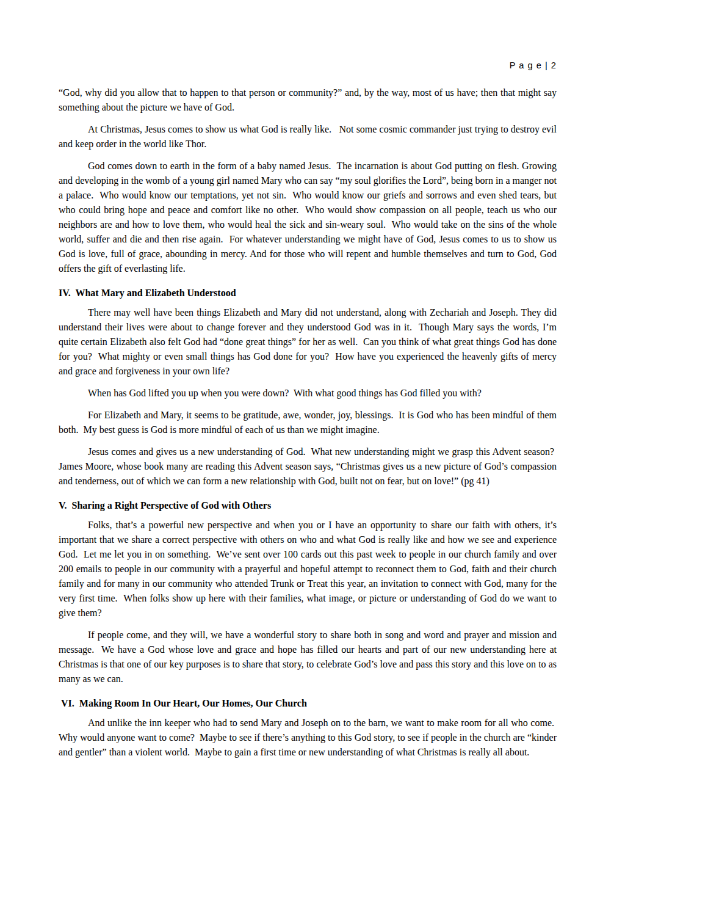P a g e | 2
“God, why did you allow that to happen to that person or community?” and, by the way, most of us have; then that might say something about the picture we have of God.
At Christmas, Jesus comes to show us what God is really like. Not some cosmic commander just trying to destroy evil and keep order in the world like Thor.
God comes down to earth in the form of a baby named Jesus. The incarnation is about God putting on flesh. Growing and developing in the womb of a young girl named Mary who can say “my soul glorifies the Lord”, being born in a manger not a palace. Who would know our temptations, yet not sin. Who would know our griefs and sorrows and even shed tears, but who could bring hope and peace and comfort like no other. Who would show compassion on all people, teach us who our neighbors are and how to love them, who would heal the sick and sin-weary soul. Who would take on the sins of the whole world, suffer and die and then rise again. For whatever understanding we might have of God, Jesus comes to us to show us God is love, full of grace, abounding in mercy. And for those who will repent and humble themselves and turn to God, God offers the gift of everlasting life.
IV. What Mary and Elizabeth Understood
There may well have been things Elizabeth and Mary did not understand, along with Zechariah and Joseph. They did understand their lives were about to change forever and they understood God was in it. Though Mary says the words, I’m quite certain Elizabeth also felt God had “done great things” for her as well. Can you think of what great things God has done for you? What mighty or even small things has God done for you? How have you experienced the heavenly gifts of mercy and grace and forgiveness in your own life?
When has God lifted you up when you were down? With what good things has God filled you with?
For Elizabeth and Mary, it seems to be gratitude, awe, wonder, joy, blessings. It is God who has been mindful of them both. My best guess is God is more mindful of each of us than we might imagine.
Jesus comes and gives us a new understanding of God. What new understanding might we grasp this Advent season? James Moore, whose book many are reading this Advent season says, “Christmas gives us a new picture of God’s compassion and tenderness, out of which we can form a new relationship with God, built not on fear, but on love!” (pg 41)
V. Sharing a Right Perspective of God with Others
Folks, that’s a powerful new perspective and when you or I have an opportunity to share our faith with others, it’s important that we share a correct perspective with others on who and what God is really like and how we see and experience God. Let me let you in on something. We’ve sent over 100 cards out this past week to people in our church family and over 200 emails to people in our community with a prayerful and hopeful attempt to reconnect them to God, faith and their church family and for many in our community who attended Trunk or Treat this year, an invitation to connect with God, many for the very first time. When folks show up here with their families, what image, or picture or understanding of God do we want to give them?
If people come, and they will, we have a wonderful story to share both in song and word and prayer and mission and message. We have a God whose love and grace and hope has filled our hearts and part of our new understanding here at Christmas is that one of our key purposes is to share that story, to celebrate God’s love and pass this story and this love on to as many as we can.
VI. Making Room In Our Heart, Our Homes, Our Church
And unlike the inn keeper who had to send Mary and Joseph on to the barn, we want to make room for all who come. Why would anyone want to come? Maybe to see if there’s anything to this God story, to see if people in the church are “kinder and gentler” than a violent world. Maybe to gain a first time or new understanding of what Christmas is really all about.